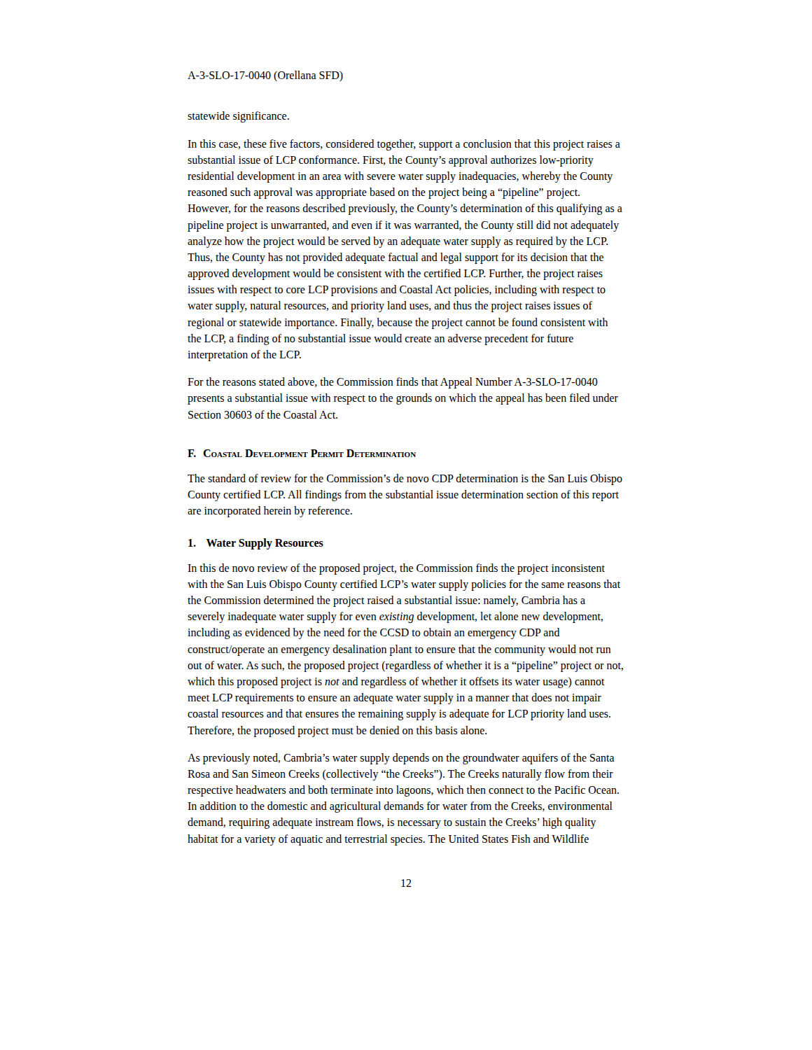A-3-SLO-17-0040 (Orellana SFD)
statewide significance.
In this case, these five factors, considered together, support a conclusion that this project raises a substantial issue of LCP conformance. First, the County’s approval authorizes low-priority residential development in an area with severe water supply inadequacies, whereby the County reasoned such approval was appropriate based on the project being a “pipeline” project. However, for the reasons described previously, the County’s determination of this qualifying as a pipeline project is unwarranted, and even if it was warranted, the County still did not adequately analyze how the project would be served by an adequate water supply as required by the LCP. Thus, the County has not provided adequate factual and legal support for its decision that the approved development would be consistent with the certified LCP. Further, the project raises issues with respect to core LCP provisions and Coastal Act policies, including with respect to water supply, natural resources, and priority land uses, and thus the project raises issues of regional or statewide importance. Finally, because the project cannot be found consistent with the LCP, a finding of no substantial issue would create an adverse precedent for future interpretation of the LCP.
For the reasons stated above, the Commission finds that Appeal Number A-3-SLO-17-0040 presents a substantial issue with respect to the grounds on which the appeal has been filed under Section 30603 of the Coastal Act.
F. Coastal Development Permit Determination
The standard of review for the Commission’s de novo CDP determination is the San Luis Obispo County certified LCP. All findings from the substantial issue determination section of this report are incorporated herein by reference.
1. Water Supply Resources
In this de novo review of the proposed project, the Commission finds the project inconsistent with the San Luis Obispo County certified LCP’s water supply policies for the same reasons that the Commission determined the project raised a substantial issue: namely, Cambria has a severely inadequate water supply for even existing development, let alone new development, including as evidenced by the need for the CCSD to obtain an emergency CDP and construct/operate an emergency desalination plant to ensure that the community would not run out of water. As such, the proposed project (regardless of whether it is a “pipeline” project or not, which this proposed project is not and regardless of whether it offsets its water usage) cannot meet LCP requirements to ensure an adequate water supply in a manner that does not impair coastal resources and that ensures the remaining supply is adequate for LCP priority land uses. Therefore, the proposed project must be denied on this basis alone.
As previously noted, Cambria’s water supply depends on the groundwater aquifers of the Santa Rosa and San Simeon Creeks (collectively “the Creeks”). The Creeks naturally flow from their respective headwaters and both terminate into lagoons, which then connect to the Pacific Ocean. In addition to the domestic and agricultural demands for water from the Creeks, environmental demand, requiring adequate instream flows, is necessary to sustain the Creeks’ high quality habitat for a variety of aquatic and terrestrial species. The United States Fish and Wildlife
12